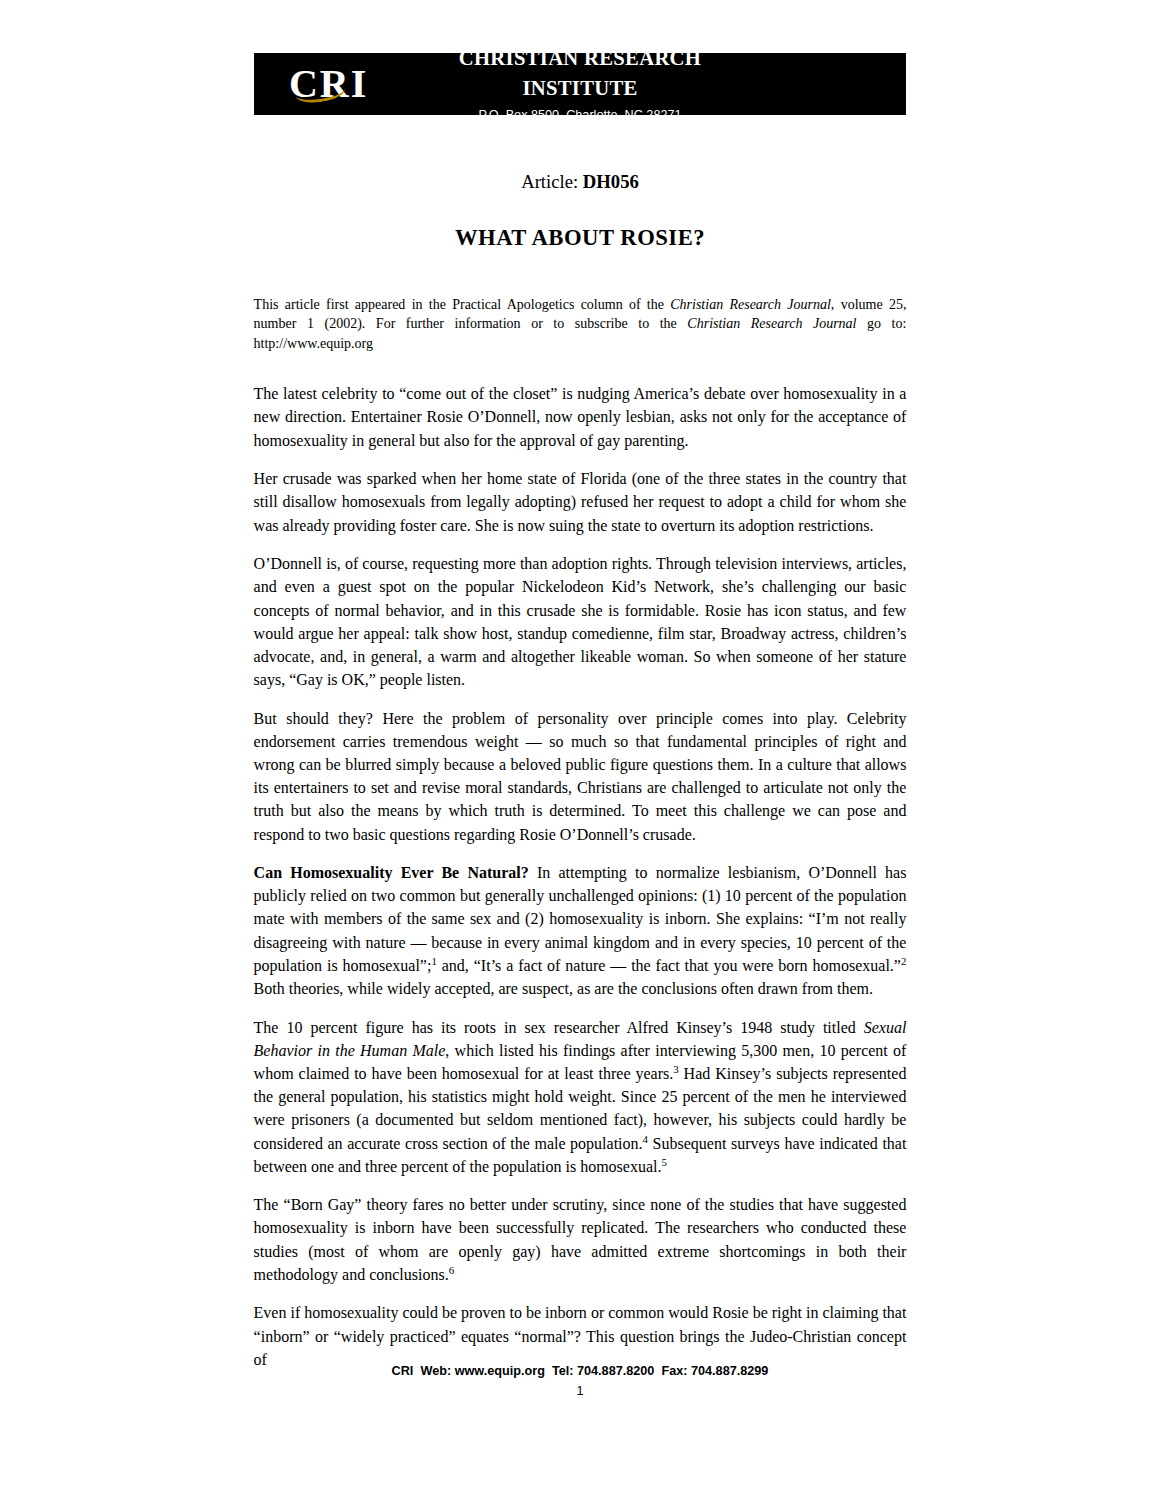CRI
CHRISTIAN RESEARCH INSTITUTE
P.O. Box 8500, Charlotte, NC 28271
Article: DH056
WHAT ABOUT ROSIE?
This article first appeared in the Practical Apologetics column of the Christian Research Journal, volume 25, number 1 (2002). For further information or to subscribe to the Christian Research Journal go to: http://www.equip.org
The latest celebrity to “come out of the closet” is nudging America’s debate over homosexuality in a new direction. Entertainer Rosie O’Donnell, now openly lesbian, asks not only for the acceptance of homosexuality in general but also for the approval of gay parenting.
Her crusade was sparked when her home state of Florida (one of the three states in the country that still disallow homosexuals from legally adopting) refused her request to adopt a child for whom she was already providing foster care. She is now suing the state to overturn its adoption restrictions.
O’Donnell is, of course, requesting more than adoption rights. Through television interviews, articles, and even a guest spot on the popular Nickelodeon Kid’s Network, she’s challenging our basic concepts of normal behavior, and in this crusade she is formidable. Rosie has icon status, and few would argue her appeal: talk show host, standup comedienne, film star, Broadway actress, children’s advocate, and, in general, a warm and altogether likeable woman. So when someone of her stature says, “Gay is OK,” people listen.
But should they? Here the problem of personality over principle comes into play. Celebrity endorsement carries tremendous weight — so much so that fundamental principles of right and wrong can be blurred simply because a beloved public figure questions them. In a culture that allows its entertainers to set and revise moral standards, Christians are challenged to articulate not only the truth but also the means by which truth is determined. To meet this challenge we can pose and respond to two basic questions regarding Rosie O’Donnell’s crusade.
Can Homosexuality Ever Be Natural? In attempting to normalize lesbianism, O’Donnell has publicly relied on two common but generally unchallenged opinions: (1) 10 percent of the population mate with members of the same sex and (2) homosexuality is inborn. She explains: “I’m not really disagreeing with nature — because in every animal kingdom and in every species, 10 percent of the population is homosexual”;1 and, “It’s a fact of nature — the fact that you were born homosexual.”2 Both theories, while widely accepted, are suspect, as are the conclusions often drawn from them.
The 10 percent figure has its roots in sex researcher Alfred Kinsey’s 1948 study titled Sexual Behavior in the Human Male, which listed his findings after interviewing 5,300 men, 10 percent of whom claimed to have been homosexual for at least three years.3 Had Kinsey’s subjects represented the general population, his statistics might hold weight. Since 25 percent of the men he interviewed were prisoners (a documented but seldom mentioned fact), however, his subjects could hardly be considered an accurate cross section of the male population.4 Subsequent surveys have indicated that between one and three percent of the population is homosexual.5
The “Born Gay” theory fares no better under scrutiny, since none of the studies that have suggested homosexuality is inborn have been successfully replicated. The researchers who conducted these studies (most of whom are openly gay) have admitted extreme shortcomings in both their methodology and conclusions.6
Even if homosexuality could be proven to be inborn or common would Rosie be right in claiming that “inborn” or “widely practiced” equates “normal”? This question brings the Judeo-Christian concept of
CRI Web: www.equip.org Tel: 704.887.8200 Fax: 704.887.8299
1